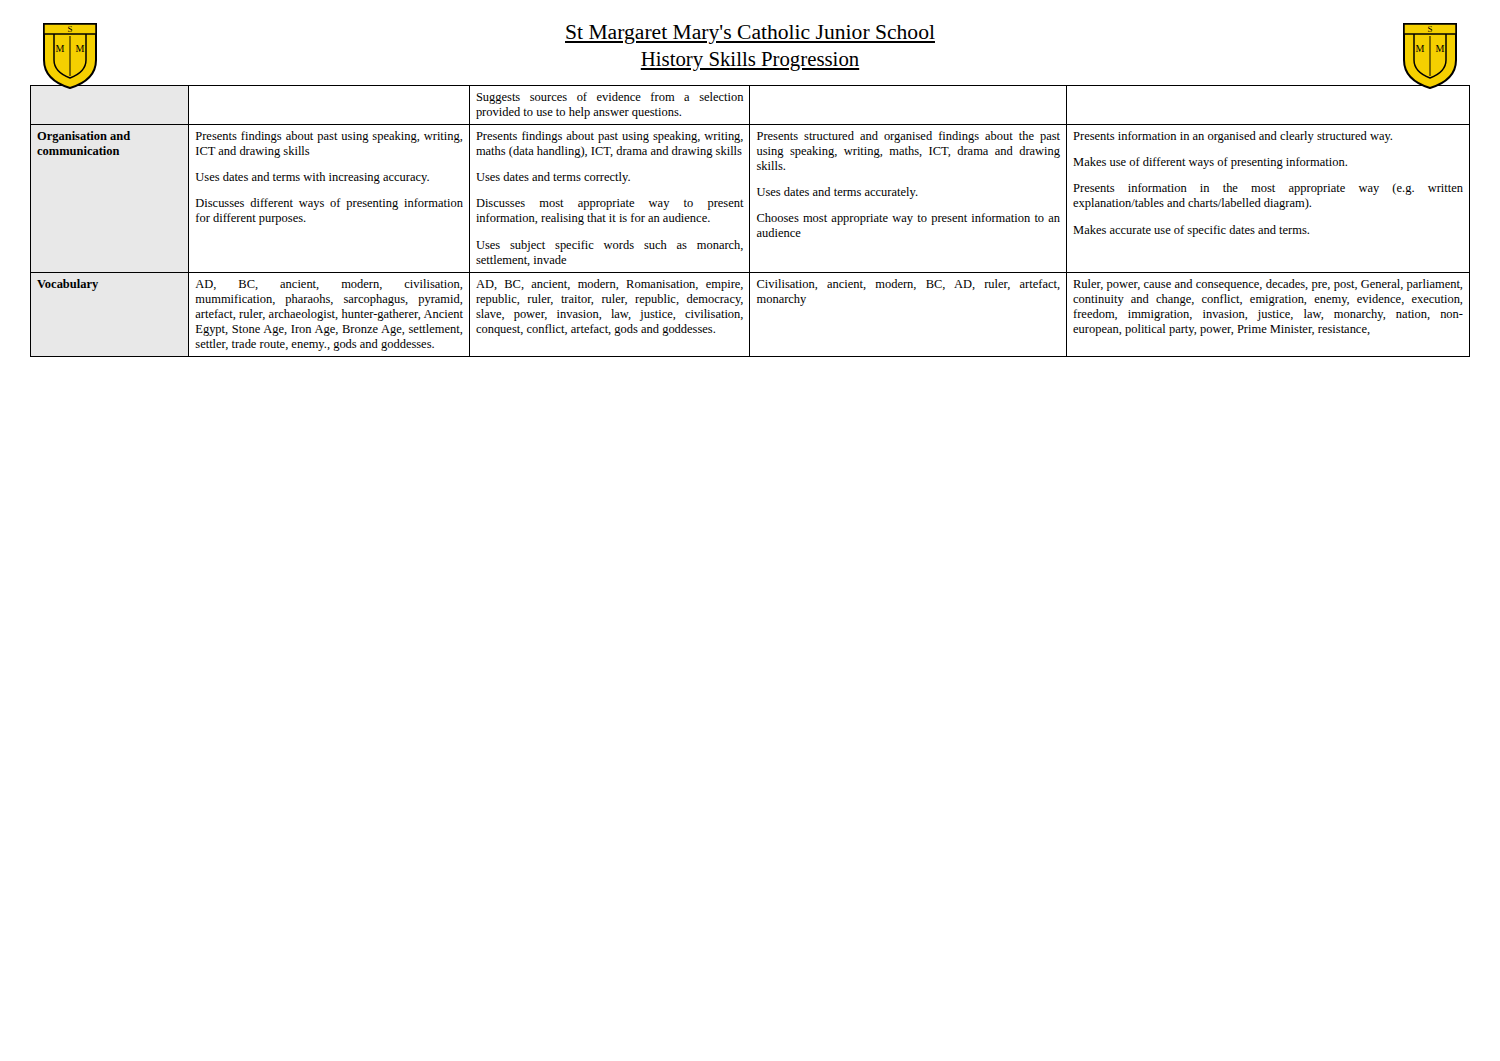S M M
S M M
St Margaret Mary's Catholic Junior School
History Skills Progression
| | | Suggests sources of evidence from a selection provided to use to help answer questions. | | |
| Organisation and communication | Presents findings about past using speaking, writing, ICT and drawing skills Uses dates and terms with increasing accuracy. Discusses different ways of presenting information for different purposes. | Presents findings about past using speaking, writing, maths (data handling), ICT, drama and drawing skills Uses dates and terms correctly. Discusses most appropriate way to present information, realising that it is for an audience. Uses subject specific words such as monarch, settlement, invade | Presents structured and organised findings about the past using speaking, writing, maths, ICT, drama and drawing skills. Uses dates and terms accurately. Chooses most appropriate way to present information to an audience | Presents information in an organised and clearly structured way. Makes use of different ways of presenting information. Presents information in the most appropriate way (e.g. written explanation/tables and charts/labelled diagram). Makes accurate use of specific dates and terms. |
| Vocabulary | AD, BC, ancient, modern, civilisation, mummification, pharaohs, sarcophagus, pyramid, artefact, ruler, archaeologist, hunter-gatherer, Ancient Egypt, Stone Age, Iron Age, Bronze Age, settlement, settler, trade route, enemy., gods and goddesses. | AD, BC, ancient, modern, Romanisation, empire, republic, ruler, traitor, ruler, republic, democracy, slave, power, invasion, law, justice, civilisation, conquest, conflict, artefact, gods and goddesses. | Civilisation, ancient, modern, BC, AD, ruler, artefact, monarchy | Ruler, power, cause and consequence, decades, pre, post, General, parliament, continuity and change, conflict, emigration, enemy, evidence, execution, freedom, immigration, invasion, justice, law, monarchy, nation, non-european, political party, power, Prime Minister, resistance, |